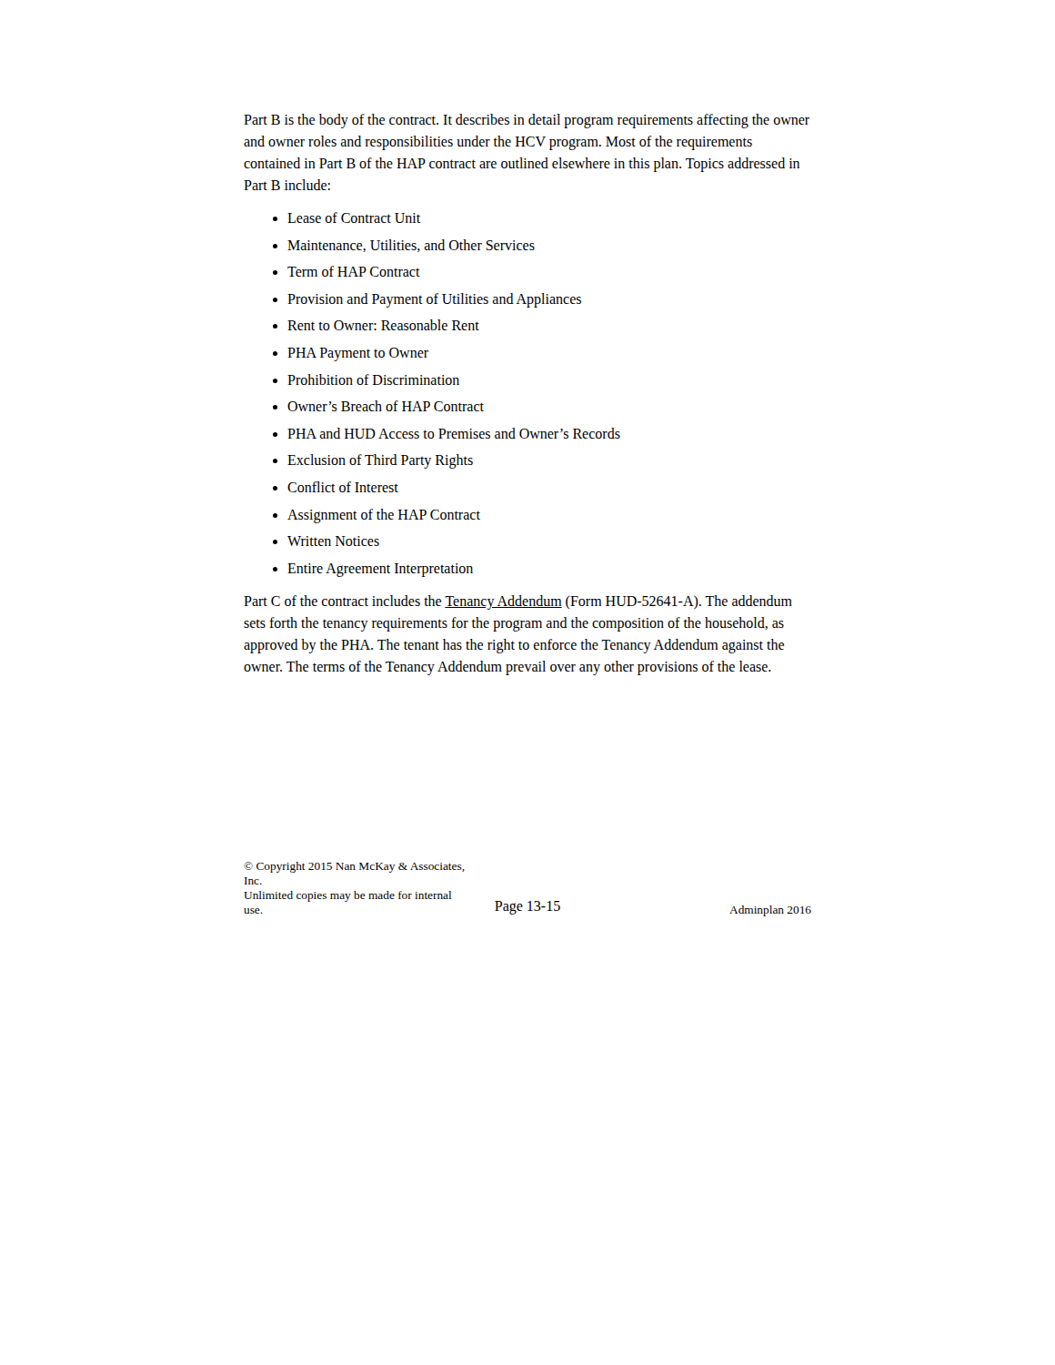Part B is the body of the contract. It describes in detail program requirements affecting the owner and owner roles and responsibilities under the HCV program. Most of the requirements contained in Part B of the HAP contract are outlined elsewhere in this plan. Topics addressed in Part B include:
Lease of Contract Unit
Maintenance, Utilities, and Other Services
Term of HAP Contract
Provision and Payment of Utilities and Appliances
Rent to Owner: Reasonable Rent
PHA Payment to Owner
Prohibition of Discrimination
Owner’s Breach of HAP Contract
PHA and HUD Access to Premises and Owner’s Records
Exclusion of Third Party Rights
Conflict of Interest
Assignment of the HAP Contract
Written Notices
Entire Agreement Interpretation
Part C of the contract includes the Tenancy Addendum (Form HUD-52641-A). The addendum sets forth the tenancy requirements for the program and the composition of the household, as approved by the PHA. The tenant has the right to enforce the Tenancy Addendum against the owner. The terms of the Tenancy Addendum prevail over any other provisions of the lease.
© Copyright 2015 Nan McKay & Associates, Inc.
Unlimited copies may be made for internal use.
Page 13-15
Adminplan 2016